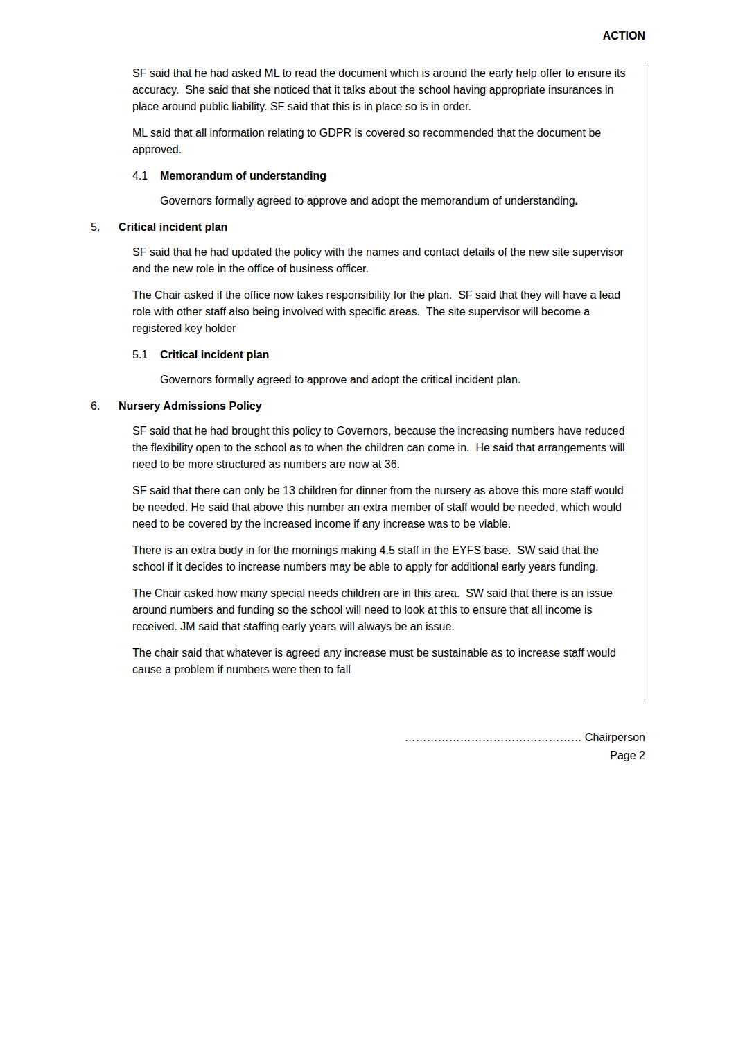ACTION
SF said that he had asked ML to read the document which is around the early help offer to ensure its accuracy. She said that she noticed that it talks about the school having appropriate insurances in place around public liability. SF said that this is in place so is in order.
ML said that all information relating to GDPR is covered so recommended that the document be approved.
4.1 Memorandum of understanding
Governors formally agreed to approve and adopt the memorandum of understanding.
5. Critical incident plan
SF said that he had updated the policy with the names and contact details of the new site supervisor and the new role in the office of business officer.
The Chair asked if the office now takes responsibility for the plan. SF said that they will have a lead role with other staff also being involved with specific areas. The site supervisor will become a registered key holder
5.1 Critical incident plan
Governors formally agreed to approve and adopt the critical incident plan.
6. Nursery Admissions Policy
SF said that he had brought this policy to Governors, because the increasing numbers have reduced the flexibility open to the school as to when the children can come in. He said that arrangements will need to be more structured as numbers are now at 36.
SF said that there can only be 13 children for dinner from the nursery as above this more staff would be needed. He said that above this number an extra member of staff would be needed, which would need to be covered by the increased income if any increase was to be viable.
There is an extra body in for the mornings making 4.5 staff in the EYFS base. SW said that the school if it decides to increase numbers may be able to apply for additional early years funding.
The Chair asked how many special needs children are in this area. SW said that there is an issue around numbers and funding so the school will need to look at this to ensure that all income is received. JM said that staffing early years will always be an issue.
The chair said that whatever is agreed any increase must be sustainable as to increase staff would cause a problem if numbers were then to fall
………………………………………… Chairperson
Page 2